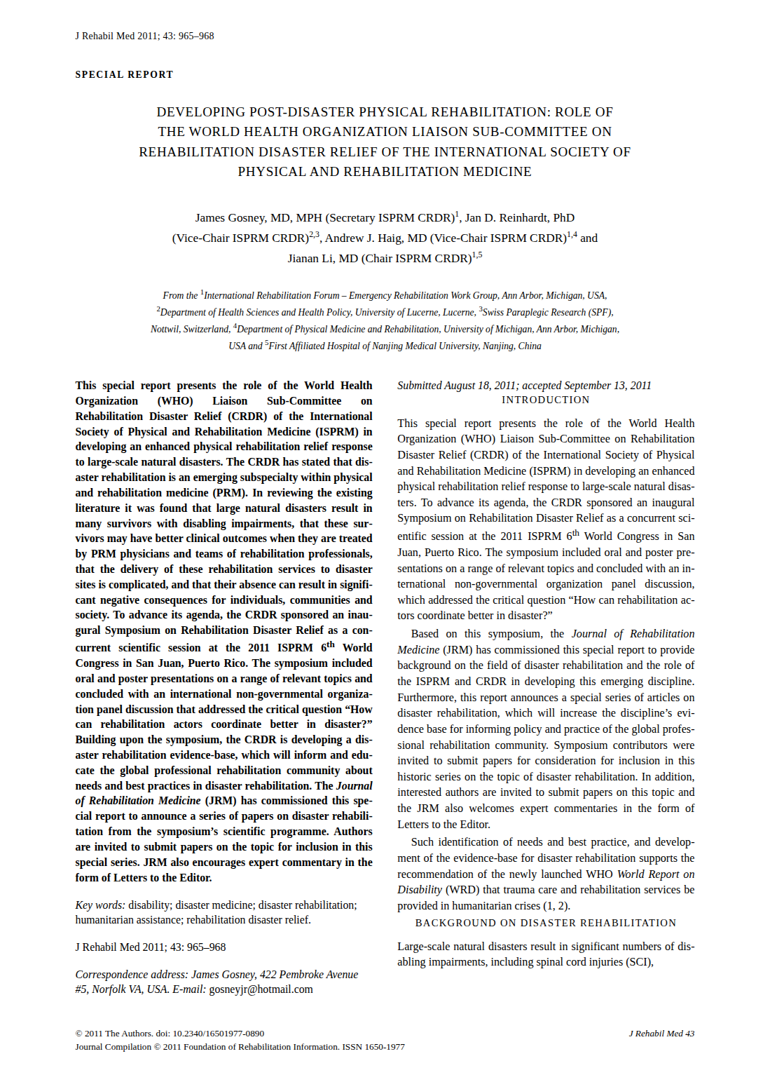J Rehabil Med 2011; 43: 965–968
Special Report
Developing Post-Disaster Physical Rehabilitation: Role of
the World Health Organization Liaison Sub-Committee on
Rehabilitation Disaster Relief of the International Society of
Physical and Rehabilitation Medicine
James Gosney, MD, MPH (Secretary ISPRM CRDR)1, Jan D. Reinhardt, PhD
(Vice-Chair ISPRM CRDR)2,3, Andrew J. Haig, MD (Vice-Chair ISPRM CRDR)1,4 and
Jianan Li, MD (Chair ISPRM CRDR)1,5
From the 1International Rehabilitation Forum – Emergency Rehabilitation Work Group, Ann Arbor, Michigan, USA,
2Department of Health Sciences and Health Policy, University of Lucerne, Lucerne, 3Swiss Paraplegic Research (SPF),
Nottwil, Switzerland, 4Department of Physical Medicine and Rehabilitation, University of Michigan, Ann Arbor, Michigan,
USA and 5First Affiliated Hospital of Nanjing Medical University, Nanjing, China
This special report presents the role of the World Health Organization (WHO) Liaison Sub-Committee on Rehabilitation Disaster Relief (CRDR) of the International Society of Physical and Rehabilitation Medicine (ISPRM) in developing an enhanced physical rehabilitation relief response to large-scale natural disasters. The CRDR has stated that disaster rehabilitation is an emerging subspecialty within physical and rehabilitation medicine (PRM). In reviewing the existing literature it was found that large natural disasters result in many survivors with disabling impairments, that these survivors may have better clinical outcomes when they are treated by PRM physicians and teams of rehabilitation professionals, that the delivery of these rehabilitation services to disaster sites is complicated, and that their absence can result in significant negative consequences for individuals, communities and society. To advance its agenda, the CRDR sponsored an inaugural Symposium on Rehabilitation Disaster Relief as a concurrent scientific session at the 2011 ISPRM 6th World Congress in San Juan, Puerto Rico. The symposium included oral and poster presentations on a range of relevant topics and concluded with an international non-governmental organization panel discussion that addressed the critical question “How can rehabilitation actors coordinate better in disaster?” Building upon the symposium, the CRDR is developing a disaster rehabilitation evidence-base, which will inform and educate the global professional rehabilitation community about needs and best practices in disaster rehabilitation. The Journal of Rehabilitation Medicine (JRM) has commissioned this special report to announce a series of papers on disaster rehabilitation from the symposium’s scientific programme. Authors are invited to submit papers on the topic for inclusion in this special series. JRM also encourages expert commentary in the form of Letters to the Editor.
Key words: disability; disaster medicine; disaster rehabilitation; humanitarian assistance; rehabilitation disaster relief.
J Rehabil Med 2011; 43: 965–968
Correspondence address: James Gosney, 422 Pembroke Avenue #5, Norfolk VA, USA. E-mail: gosneyjr@hotmail.com
Submitted August 18, 2011; accepted September 13, 2011
Introduction
This special report presents the role of the World Health Organization (WHO) Liaison Sub-Committee on Rehabilitation Disaster Relief (CRDR) of the International Society of Physical and Rehabilitation Medicine (ISPRM) in developing an enhanced physical rehabilitation relief response to large-scale natural disasters. To advance its agenda, the CRDR sponsored an inaugural Symposium on Rehabilitation Disaster Relief as a concurrent scientific session at the 2011 ISPRM 6th World Congress in San Juan, Puerto Rico. The symposium included oral and poster presentations on a range of relevant topics and concluded with an international non-governmental organization panel discussion, which addressed the critical question “How can rehabilitation actors coordinate better in disaster?”
Based on this symposium, the Journal of Rehabilitation Medicine (JRM) has commissioned this special report to provide background on the field of disaster rehabilitation and the role of the ISPRM and CRDR in developing this emerging discipline. Furthermore, this report announces a special series of articles on disaster rehabilitation, which will increase the discipline’s evidence base for informing policy and practice of the global professional rehabilitation community. Symposium contributors were invited to submit papers for consideration for inclusion in this historic series on the topic of disaster rehabilitation. In addition, interested authors are invited to submit papers on this topic and the JRM also welcomes expert commentaries in the form of Letters to the Editor.
Such identification of needs and best practice, and development of the evidence-base for disaster rehabilitation supports the recommendation of the newly launched WHO World Report on Disability (WRD) that trauma care and rehabilitation services be provided in humanitarian crises (1, 2).
Background on Disaster Rehabilitation
Large-scale natural disasters result in significant numbers of disabling impairments, including spinal cord injuries (SCI),
© 2011 The Authors. doi: 10.2340/16501977-0890
Journal Compilation © 2011 Foundation of Rehabilitation Information. ISSN 1650-1977
J Rehabil Med 43